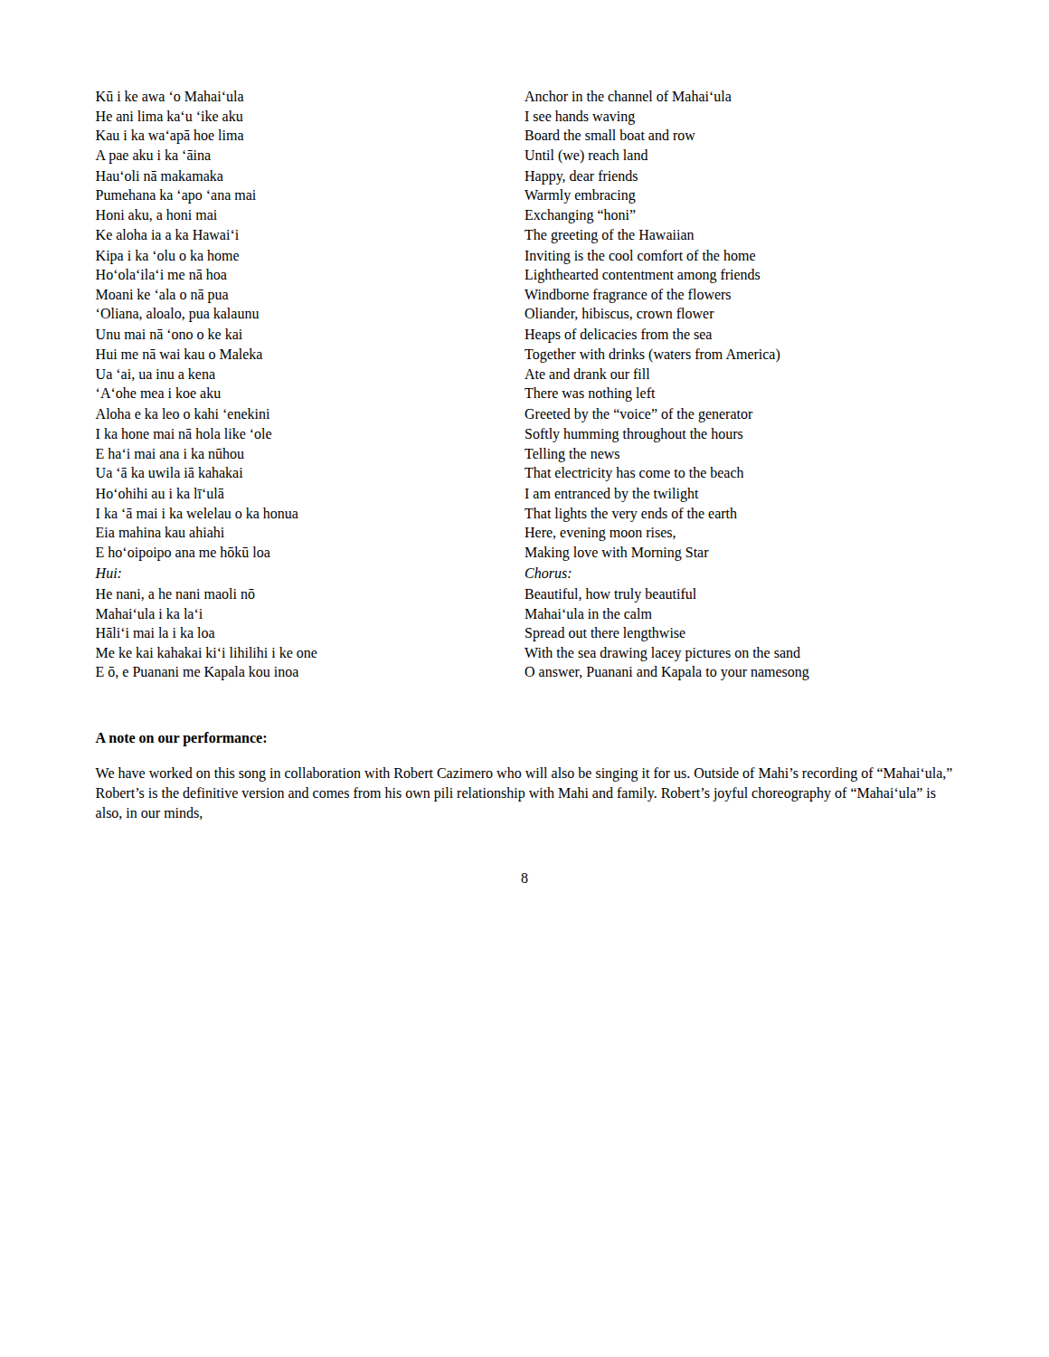| Kū i ke awa ʻo Mahaiʻula | Anchor in the channel of Mahaiʻula |
| He ani lima kaʻu ʻike aku | I see hands waving |
| Kau i ka waʻapā hoe lima | Board the small boat and row |
| A pae aku i ka ʻāina | Until (we) reach land |
| Hauʻoli nā makamaka | Happy, dear friends |
| Pumehana ka ʻapo ʻana mai | Warmly embracing |
| Honi aku, a honi mai | Exchanging “honi” |
| Ke aloha ia a ka Hawaiʻi | The greeting of the Hawaiian |
| Kipa i ka ʻolu o ka home | Inviting is the cool comfort of the home |
| Hoʻolaʻilaʻi me nā hoa | Lighthearted contentment among friends |
| Moani ke ʻala o nā pua | Windborne fragrance of the flowers |
| ʻOliana, aloalo, pua kalaunu | Oliander, hibiscus, crown flower |
| Unu mai nā ʻono o ke kai | Heaps of delicacies from the sea |
| Hui me nā wai kau o Maleka | Together with drinks (waters from America) |
| Ua ʻai, ua inu a kena | Ate and drank our fill |
| ʻAʻohe mea i koe aku | There was nothing left |
| Aloha e ka leo o kahi ʻenekini | Greeted by the “voice” of the generator |
| I ka hone mai nā hola like ʻole | Softly humming throughout the hours |
| E haʻi mai ana i ka nūhou | Telling the news |
| Ua ʻā ka uwila iā kahakai | That electricity has come to the beach |
| Hoʻohihi au i ka līʻulā | I am entranced by the twilight |
| I ka ʻā mai i ka welelau o ka honua | That lights the very ends of the earth |
| Eia mahina kau ahiahi | Here, evening moon rises, |
| E hoʻoipoipo ana me hōkū loa | Making love with Morning Star |
| Hui: | Chorus: |
| He nani, a he nani maoli nō | Beautiful, how truly beautiful |
| Mahaiʻula i ka laʻi | Mahaiʻula in the calm |
| Hāliʻi mai la i ka loa | Spread out there lengthwise |
| Me ke kai kahakai kiʻi lihilihi i ke one | With the sea drawing lacey pictures on the sand |
| E ō, e Puanani me Kapala kou inoa | O answer, Puanani and Kapala to your namesong |
A note on our performance:
We have worked on this song in collaboration with Robert Cazimero who will also be singing it for us. Outside of Mahi’s recording of “Mahaiʻula,” Robert’s is the definitive version and comes from his own pili relationship with Mahi and family. Robert’s joyful choreography of “Mahaiʻula” is also, in our minds,
8